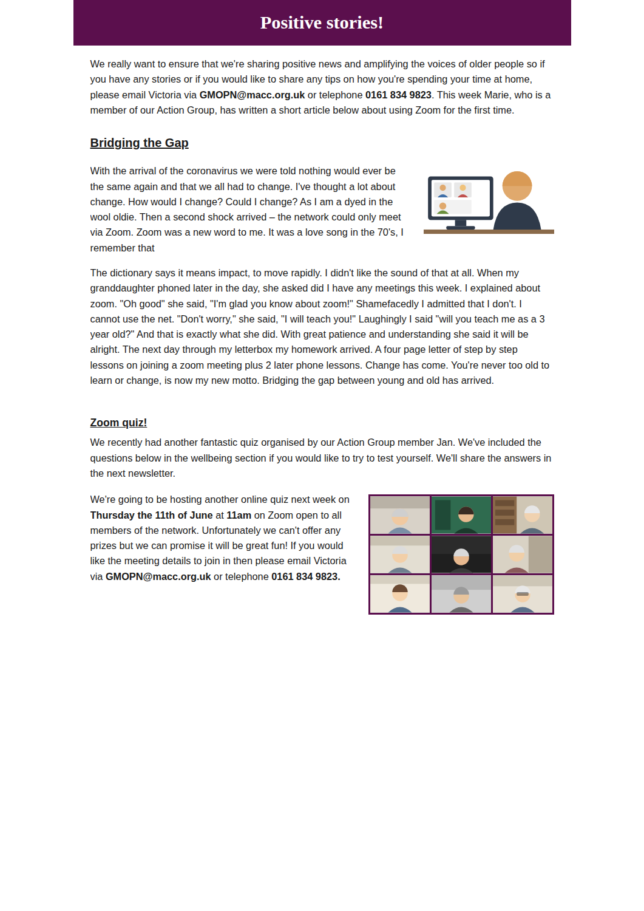Positive stories!
We really want to ensure that we're sharing positive news and amplifying the voices of older people so if you have any stories or if you would like to share any tips on how you're spending your time at home, please email Victoria via GMOPN@macc.org.uk or telephone 0161 834 9823. This week Marie, who is a member of our Action Group, has written a short article below about using Zoom for the first time.
Bridging the Gap
With the arrival of the coronavirus we were told nothing would ever be the same again and that we all had to change. I've thought a lot about change. How would I change? Could I change? As I am a dyed in the wool oldie. Then a second shock arrived – the network could only meet via Zoom. Zoom was a new word to me. It was a love song in the 70's, I remember that
The dictionary says it means impact, to move rapidly. I didn't like the sound of that at all. When my granddaughter phoned later in the day, she asked did I have any meetings this week. I explained about zoom. "Oh good" she said, "I'm glad you know about zoom!" Shamefacedly I admitted that I don't. I cannot use the net. "Don't worry," she said, "I will teach you!" Laughingly I said "will you teach me as a 3 year old?" And that is exactly what she did. With great patience and understanding she said it will be alright. The next day through my letterbox my homework arrived. A four page letter of step by step lessons on joining a zoom meeting plus 2 later phone lessons. Change has come. You're never too old to learn or change, is now my new motto. Bridging the gap between young and old has arrived.
Zoom quiz!
We recently had another fantastic quiz organised by our Action Group member Jan. We've included the questions below in the wellbeing section if you would like to try to test yourself. We'll share the answers in the next newsletter.
We're going to be hosting another online quiz next week on Thursday the 11th of June at 11am on Zoom open to all members of the network. Unfortunately we can't offer any prizes but we can promise it will be great fun! If you would like the meeting details to join in then please email Victoria via GMOPN@macc.org.uk or telephone 0161 834 9823.